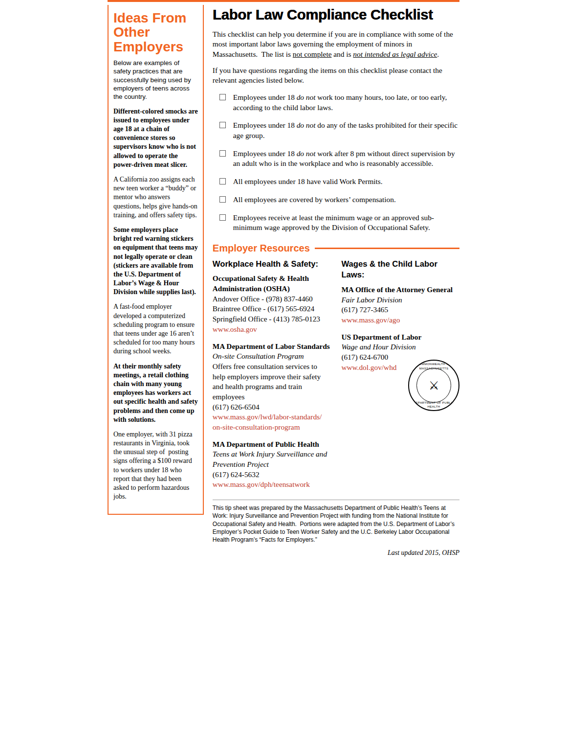Ideas From Other Employers
Below are examples of safety practices that are successfully being used by employers of teens across the country.
Different-colored smocks are issued to employees under age 18 at a chain of convenience stores so supervisors know who is not allowed to operate the power-driven meat slicer.
A California zoo assigns each new teen worker a “buddy” or mentor who answers questions, helps give hands-on training, and offers safety tips.
Some employers place bright red warning stickers on equipment that teens may not legally operate or clean (stickers are available from the U.S. Department of Labor’s Wage & Hour Division while supplies last).
A fast-food employer developed a computerized scheduling program to ensure that teens under age 16 aren’t scheduled for too many hours during school weeks.
At their monthly safety meetings, a retail clothing chain with many young employees has workers act out specific health and safety problems and then come up with solutions.
One employer, with 31 pizza restaurants in Virginia, took the unusual step of posting signs offering a $100 reward to workers under 18 who report that they had been asked to perform hazardous jobs.
Labor Law Compliance Checklist
This checklist can help you determine if you are in compliance with some of the most important labor laws governing the employment of minors in Massachusetts. The list is not complete and is not intended as legal advice.
If you have questions regarding the items on this checklist please contact the relevant agencies listed below.
Employees under 18 do not work too many hours, too late, or too early, according to the child labor laws.
Employees under 18 do not do any of the tasks prohibited for their specific age group.
Employees under 18 do not work after 8 pm without direct supervision by an adult who is in the workplace and who is reasonably accessible.
All employees under 18 have valid Work Permits.
All employees are covered by workers’ compensation.
Employees receive at least the minimum wage or an approved sub-minimum wage approved by the Division of Occupational Safety.
Employer Resources
Workplace Health & Safety:
Occupational Safety & Health Administration (OSHA)
Andover Office - (978) 837-4460
Braintree Office - (617) 565-6924
Springfield Office - (413) 785-0123
www.osha.gov
MA Department of Labor Standards
On-site Consultation Program
Offers free consultation services to help employers improve their safety and health programs and train employees
(617) 626-6504
www.mass.gov/lwd/labor-standards/
on-site-consultation-program
MA Department of Public Health
Teens at Work Injury Surveillance and Prevention Project
(617) 624-5632
www.mass.gov/dph/teensatwork
Wages & the Child Labor Laws:
MA Office of the Attorney General
Fair Labor Division
(617) 727-3465
www.mass.gov/ago
US Department of Labor
Wage and Hour Division
(617) 624-6700
www.dol.gov/whd
COMMONWEALTH OF MASSACHUSETTS
⚔
DEPARTMENT OF PUBLIC HEALTH
This tip sheet was prepared by the Massachusetts Department of Public Health’s Teens at Work: Injury Surveillance and Prevention Project with funding from the National Institute for Occupational Safety and Health. Portions were adapted from the U.S. Department of Labor’s Employer’s Pocket Guide to Teen Worker Safety and the U.C. Berkeley Labor Occupational Health Program’s “Facts for Employers.”
Last updated 2015, OHSP